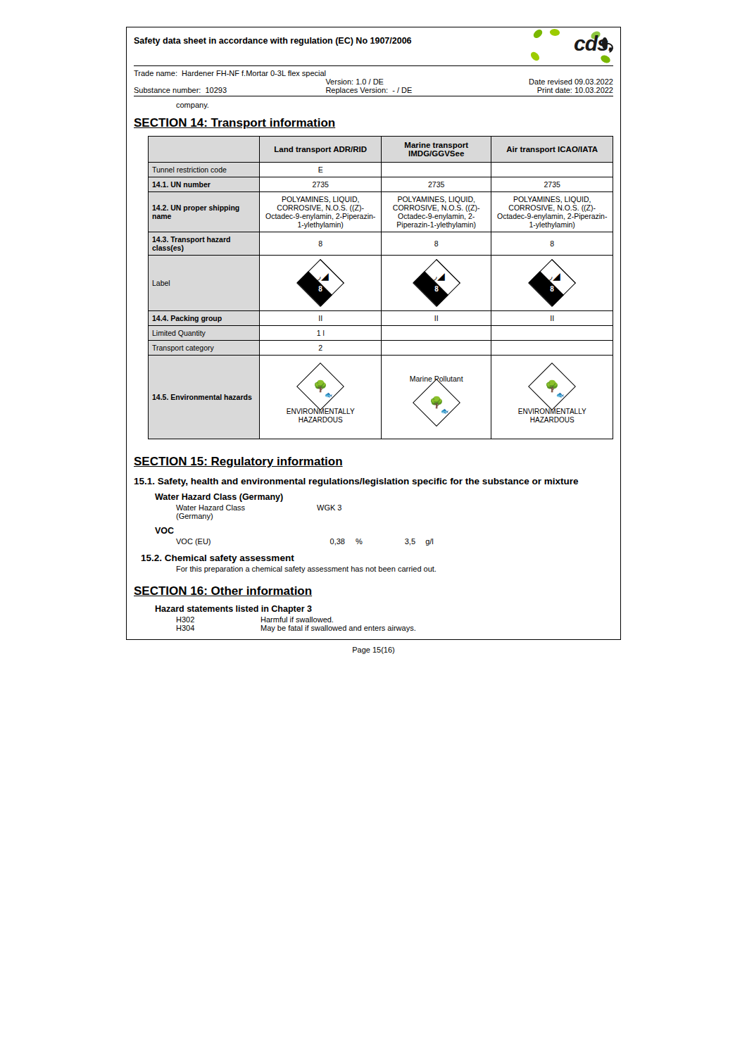Safety data sheet in accordance with regulation (EC) No 1907/2006
cds.
Trade name: Hardener FH-NF f.Mortar 0-3L flex special
Version: 1.0 / DE
Date revised 09.03.2022
Substance number: 10293
Replaces Version: - / DE
Print date: 10.03.2022
company.
SECTION 14: Transport information
| | Land transport ADR/RID | Marine transport IMDG/GGVSee | Air transport ICAO/IATA |
| --- | --- | --- | --- |
| Tunnel restriction code | E | | |
| 14.1. UN number | 2735 | 2735 | 2735 |
| 14.2. UN proper shipping name | POLYAMINES, LIQUID, CORROSIVE, N.O.S. ((Z)-Octadec-9-enylamin, 2-Piperazin-1-ylethylamin) | POLYAMINES, LIQUID, CORROSIVE, N.O.S. ((Z)-Octadec-9-enylamin, 2-Piperazin-1-ylethylamin) | POLYAMINES, LIQUID, CORROSIVE, N.O.S. ((Z)-Octadec-9-enylamin, 2-Piperazin-1-ylethylamin) |
| 14.3. Transport hazard class(es) | 8 | 8 | 8 |
| Label | ◡◢ 8 | ◡◢ 8 | ◡◢ 8 |
| 14.4. Packing group | II | II | II |
| Limited Quantity | 1 l | | |
| Transport category | 2 | | |
| 14.5. Environmental hazards | 🌳 🐟 ENVIRONMENTALLY HAZARDOUS | Marine Pollutant 🌳 🐟 | 🌳 🐟 ENVIRONMENTALLY HAZARDOUS |
SECTION 15: Regulatory information
15.1. Safety, health and environmental regulations/legislation specific for the substance or mixture
Water Hazard Class (Germany)
Water Hazard Class
(Germany)
WGK 3
VOC
VOC (EU)
0,38
%
3,5
g/l
15.2. Chemical safety assessment
For this preparation a chemical safety assessment has not been carried out.
SECTION 16: Other information
Hazard statements listed in Chapter 3
H302
Harmful if swallowed.
H304
May be fatal if swallowed and enters airways.
Page 15(16)